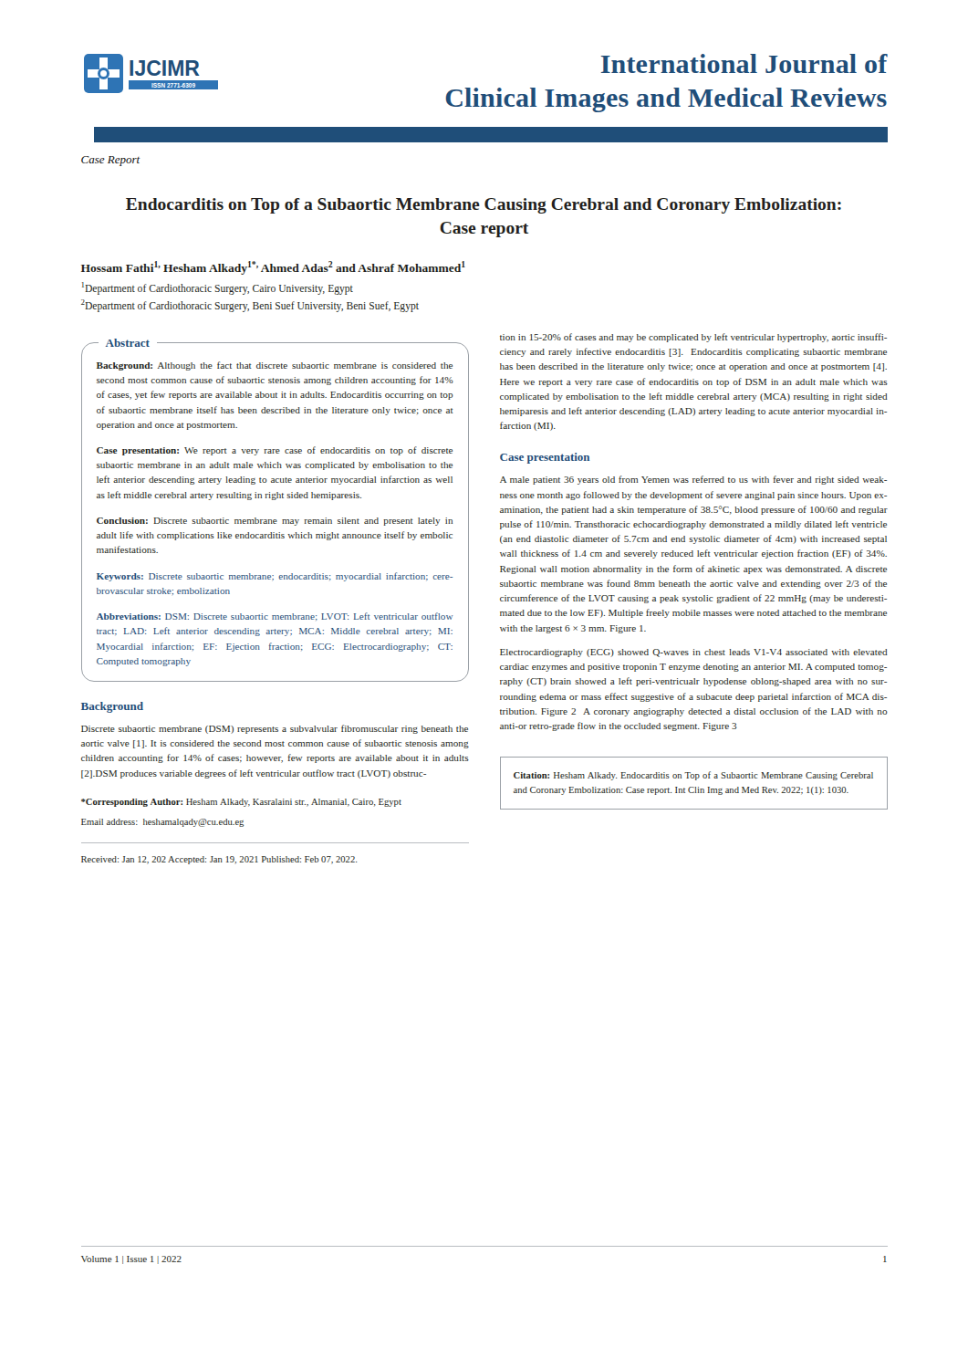IJCIMR ISSN 2771-6309
International Journal of
Clinical Images and Medical Reviews
Case Report
Endocarditis on Top of a Subaortic Membrane Causing Cerebral and Coronary Embolization: Case report
Hossam Fathi1, Hesham Alkady1*, Ahmed Adas2 and Ashraf Mohammed1
1Department of Cardiothoracic Surgery, Cairo University, Egypt
2Department of Cardiothoracic Surgery, Beni Suef University, Beni Suef, Egypt
Abstract
Background: Although the fact that discrete subaortic membrane is considered the second most common cause of subaortic stenosis among children accounting for 14% of cases, yet few reports are available about it in adults. Endocarditis occurring on top of subaortic membrane itself has been described in the literature only twice; once at operation and once at postmortem.
Case presentation: We report a very rare case of endocarditis on top of discrete subaortic membrane in an adult male which was complicated by embolisation to the left anterior descending artery leading to acute anterior myocardial infarction as well as left middle cerebral artery resulting in right sided hemiparesis.
Conclusion: Discrete subaortic membrane may remain silent and present lately in adult life with complications like endocarditis which might announce itself by embolic manifestations.
Keywords: Discrete subaortic membrane; endocarditis; myocardial infarction; cerebrovascular stroke; embolization
Abbreviations: DSM: Discrete subaortic membrane; LVOT: Left ventricular outflow tract; LAD: Left anterior descending artery; MCA: Middle cerebral artery; MI: Myocardial infarction; EF: Ejection fraction; ECG: Electrocardiography; CT: Computed tomography
Background
Discrete subaortic membrane (DSM) represents a subvalvular fibromuscular ring beneath the aortic valve [1]. It is considered the second most common cause of subaortic stenosis among children accounting for 14% of cases; however, few reports are available about it in adults [2].DSM produces variable degrees of left ventricular outflow tract (LVOT) obstruc-
*Corresponding Author: Hesham Alkady, Kasralaini str., Almanial, Cairo, Egypt
Email address: heshamalqady@cu.edu.eg
Received: Jan 12, 202 Accepted: Jan 19, 2021 Published: Feb 07, 2022.
tion in 15-20% of cases and may be complicated by left ventricular hypertrophy, aortic insufficiency and rarely infective endocarditis [3]. Endocarditis complicating subaortic membrane has been described in the literature only twice; once at operation and once at postmortem [4]. Here we report a very rare case of endocarditis on top of DSM in an adult male which was complicated by embolisation to the left middle cerebral artery (MCA) resulting in right sided hemiparesis and left anterior descending (LAD) artery leading to acute anterior myocardial infarction (MI).
Case presentation
A male patient 36 years old from Yemen was referred to us with fever and right sided weakness one month ago followed by the development of severe anginal pain since hours. Upon examination, the patient had a skin temperature of 38.5°C, blood pressure of 100/60 and regular pulse of 110/min. Transthoracic echocardiography demonstrated a mildly dilated left ventricle (an end diastolic diameter of 5.7cm and end systolic diameter of 4cm) with increased septal wall thickness of 1.4 cm and severely reduced left ventricular ejection fraction (EF) of 34%. Regional wall motion abnormality in the form of akinetic apex was demonstrated. A discrete subaortic membrane was found 8mm beneath the aortic valve and extending over 2/3 of the circumference of the LVOT causing a peak systolic gradient of 22 mmHg (may be underestimated due to the low EF). Multiple freely mobile masses were noted attached to the membrane with the largest 6 × 3 mm. Figure 1.
Electrocardiography (ECG) showed Q-waves in chest leads V1-V4 associated with elevated cardiac enzymes and positive troponin T enzyme denoting an anterior MI. A computed tomography (CT) brain showed a left peri-ventricualr hypodense oblong-shaped area with no surrounding edema or mass effect suggestive of a subacute deep parietal infarction of MCA distribution. Figure 2 A coronary angiography detected a distal occlusion of the LAD with no anti-or retro-grade flow in the occluded segment. Figure 3
Citation: Hesham Alkady. Endocarditis on Top of a Subaortic Membrane Causing Cerebral and Coronary Embolization: Case report. Int Clin Img and Med Rev. 2022; 1(1): 1030.
Volume 1 | Issue 1 | 2022
1